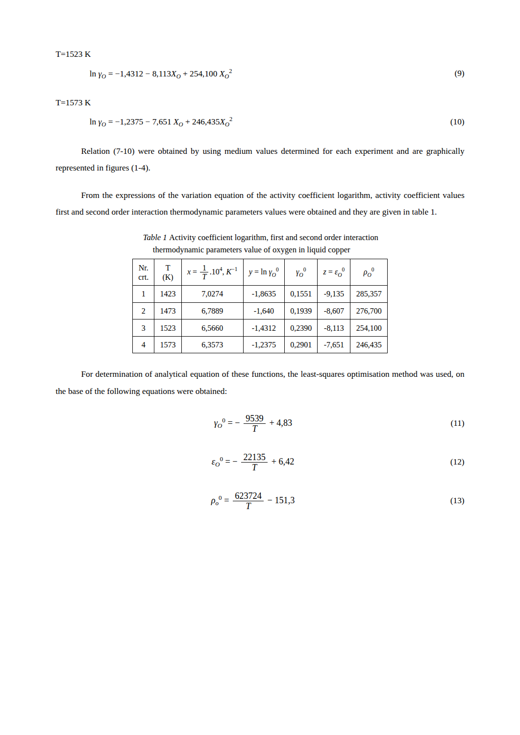T=1523 K
ln γO = −1,4312 − 8,113XO + 254,100 XO2 (9)
T=1573 K
ln γO = −1,2375 − 7,651 XO + 246,435XO2 (10)
Relation (7-10) were obtained by using medium values determined for each experiment and are graphically represented in figures (1-4).
From the expressions of the variation equation of the activity coefficient logarithm, activity coefficient values first and second order interaction thermodynamic parameters values were obtained and they are given in table 1.
Table 1 Activity coefficient logarithm, first and second order interaction thermodynamic parameters value of oxygen in liquid copper
| Nr. crt. | T (K) | x = 1 T .10 4 , K −1 | y = ln γ O 0 | γ O 0 | z = ε O 0 | ρ O 0 |
| --- | --- | --- | --- | --- | --- | --- |
| 1 | 1423 | 7,0274 | -1,8635 | 0,1551 | -9,135 | 285,357 |
| 2 | 1473 | 6,7889 | -1,640 | 0,1939 | -8,607 | 276,700 |
| 3 | 1523 | 6,5660 | -1,4312 | 0,2390 | -8,113 | 254,100 |
| 4 | 1573 | 6,3573 | -1,2375 | 0,2901 | -7,651 | 246,435 |
For determination of analytical equation of these functions, the least-squares optimisation method was used, on the base of the following equations were obtained:
γO0 = − 9539 T + 4,83 (11)
εO0 = − 22135 T + 6,42 (12)
ρo0 = 623724 T − 151,3 (13)